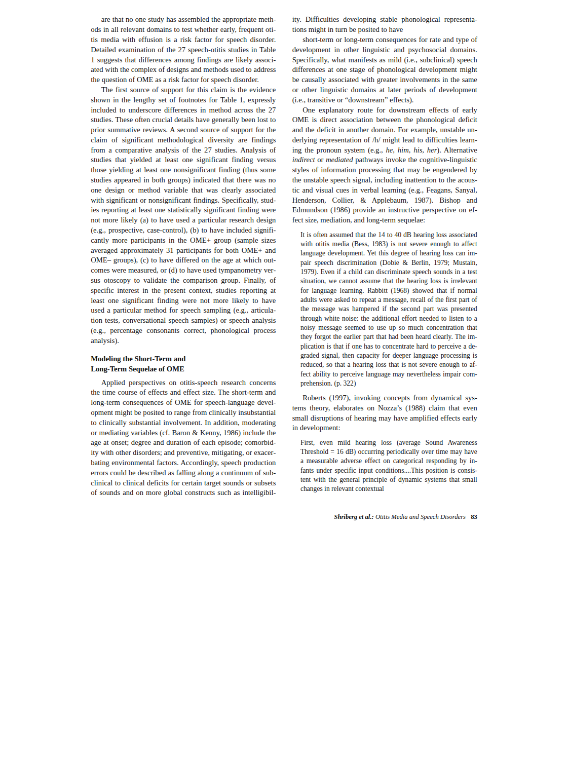are that no one study has assembled the appropriate methods in all relevant domains to test whether early, frequent otitis media with effusion is a risk factor for speech disorder. Detailed examination of the 27 speech-otitis studies in Table 1 suggests that differences among findings are likely associated with the complex of designs and methods used to address the question of OME as a risk factor for speech disorder.
The first source of support for this claim is the evidence shown in the lengthy set of footnotes for Table 1, expressly included to underscore differences in method across the 27 studies. These often crucial details have generally been lost to prior summative reviews. A second source of support for the claim of significant methodological diversity are findings from a comparative analysis of the 27 studies. Analysis of studies that yielded at least one significant finding versus those yielding at least one nonsignificant finding (thus some studies appeared in both groups) indicated that there was no one design or method variable that was clearly associated with significant or nonsignificant findings. Specifically, studies reporting at least one statistically significant finding were not more likely (a) to have used a particular research design (e.g., prospective, case-control), (b) to have included significantly more participants in the OME+ group (sample sizes averaged approximately 31 participants for both OME+ and OME– groups), (c) to have differed on the age at which outcomes were measured, or (d) to have used tympanometry versus otoscopy to validate the comparison group. Finally, of specific interest in the present context, studies reporting at least one significant finding were not more likely to have used a particular method for speech sampling (e.g., articulation tests, conversational speech samples) or speech analysis (e.g., percentage consonants correct, phonological process analysis).
Modeling the Short-Term and
Long-Term Sequelae of OME
Applied perspectives on otitis-speech research concerns the time course of effects and effect size. The short-term and long-term consequences of OME for speech-language development might be posited to range from clinically insubstantial to clinically substantial involvement. In addition, moderating or mediating variables (cf. Baron & Kenny, 1986) include the age at onset; degree and duration of each episode; comorbidity with other disorders; and preventive, mitigating, or exacerbating environmental factors. Accordingly, speech production errors could be described as falling along a continuum of subclinical to clinical deficits for certain target sounds or subsets of sounds and on more global constructs such as intelligibility. Difficulties developing stable phonological representations might in turn be posited to have
short-term or long-term consequences for rate and type of development in other linguistic and psychosocial domains. Specifically, what manifests as mild (i.e., subclinical) speech differences at one stage of phonological development might be causally associated with greater involvements in the same or other linguistic domains at later periods of development (i.e., transitive or “downstream” effects).
One explanatory route for downstream effects of early OME is direct association between the phonological deficit and the deficit in another domain. For example, unstable underlying representation of /h/ might lead to difficulties learning the pronoun system (e.g., he, him, his, her). Alternative indirect or mediated pathways invoke the cognitive-linguistic styles of information processing that may be engendered by the unstable speech signal, including inattention to the acoustic and visual cues in verbal learning (e.g., Feagans, Sanyal, Henderson, Collier, & Applebaum, 1987). Bishop and Edmundson (1986) provide an instructive perspective on effect size, mediation, and long-term sequelae:
It is often assumed that the 14 to 40 dB hearing loss associated with otitis media (Bess, 1983) is not severe enough to affect language development. Yet this degree of hearing loss can impair speech discrimination (Dobie & Berlin, 1979; Mustain, 1979). Even if a child can discriminate speech sounds in a test situation, we cannot assume that the hearing loss is irrelevant for language learning. Rabbitt (1968) showed that if normal adults were asked to repeat a message, recall of the first part of the message was hampered if the second part was presented through white noise: the additional effort needed to listen to a noisy message seemed to use up so much concentration that they forgot the earlier part that had been heard clearly. The implication is that if one has to concentrate hard to perceive a degraded signal, then capacity for deeper language processing is reduced, so that a hearing loss that is not severe enough to affect ability to perceive language may nevertheless impair comprehension. (p. 322)
Roberts (1997), invoking concepts from dynamical systems theory, elaborates on Nozza’s (1988) claim that even small disruptions of hearing may have amplified effects early in development:
First, even mild hearing loss (average Sound Awareness Threshold = 16 dB) occurring periodically over time may have a measurable adverse effect on categorical responding by infants under specific input conditions....This position is consistent with the general principle of dynamic systems that small changes in relevant contextual
Shriberg et al.: Otitis Media and Speech Disorders 83